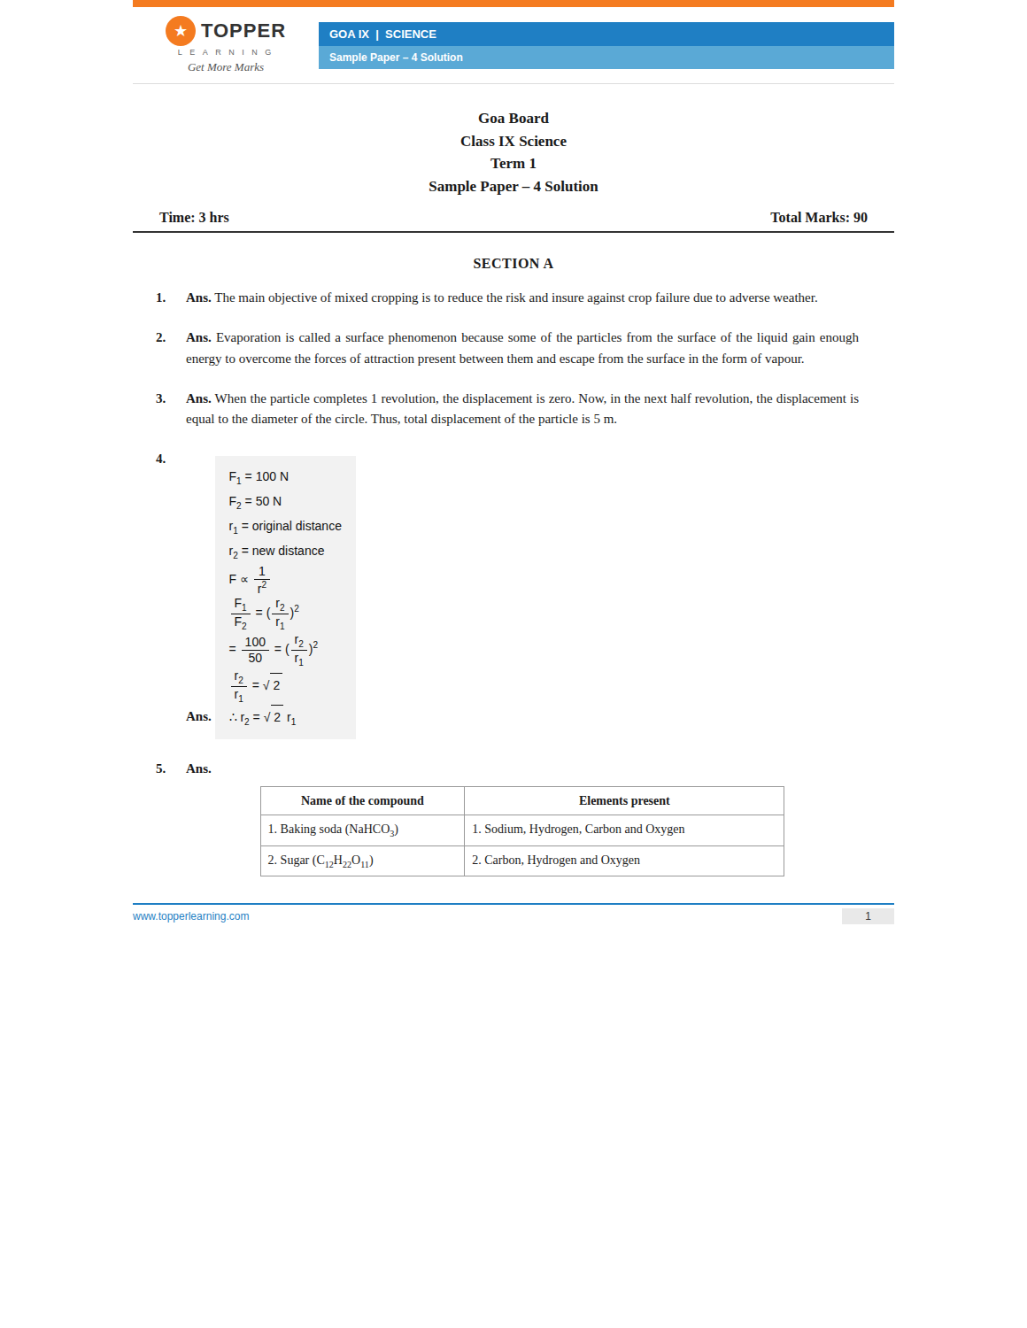★ TOPPER
L E A R N I N G
Get More Marks
GOA IX | SCIENCE
Sample Paper – 4 Solution
Goa Board
Class IX Science
Term 1
Sample Paper – 4 Solution
Time: 3 hrs Total Marks: 90
SECTION A
Ans. The main objective of mixed cropping is to reduce the risk and insure against crop failure due to adverse weather.
Ans. Evaporation is called a surface phenomenon because some of the particles from the surface of the liquid gain enough energy to overcome the forces of attraction present between them and escape from the surface in the form of vapour.
Ans. When the particle completes 1 revolution, the displacement is zero. Now, in the next half revolution, the displacement is equal to the diameter of the circle. Thus, total displacement of the particle is 5 m.
Ans.
F1 = 100 N
F2 = 50 N
r1 = original distance
r2 = new distance
F ∝ 1 r2
F1 F2 = (r2 r1)2
= 10050 = (r2 r1)2
r2 r1 = √2
∴ r2 = √2 r1
Ans.
| Name of the compound | Elements present |
| --- | --- |
| 1. Baking soda (NaHCO 3 ) | 1. Sodium, Hydrogen, Carbon and Oxygen |
| 2. Sugar (C 12 H 22 O 11 ) | 2. Carbon, Hydrogen and Oxygen |
www.topperlearning.com 1